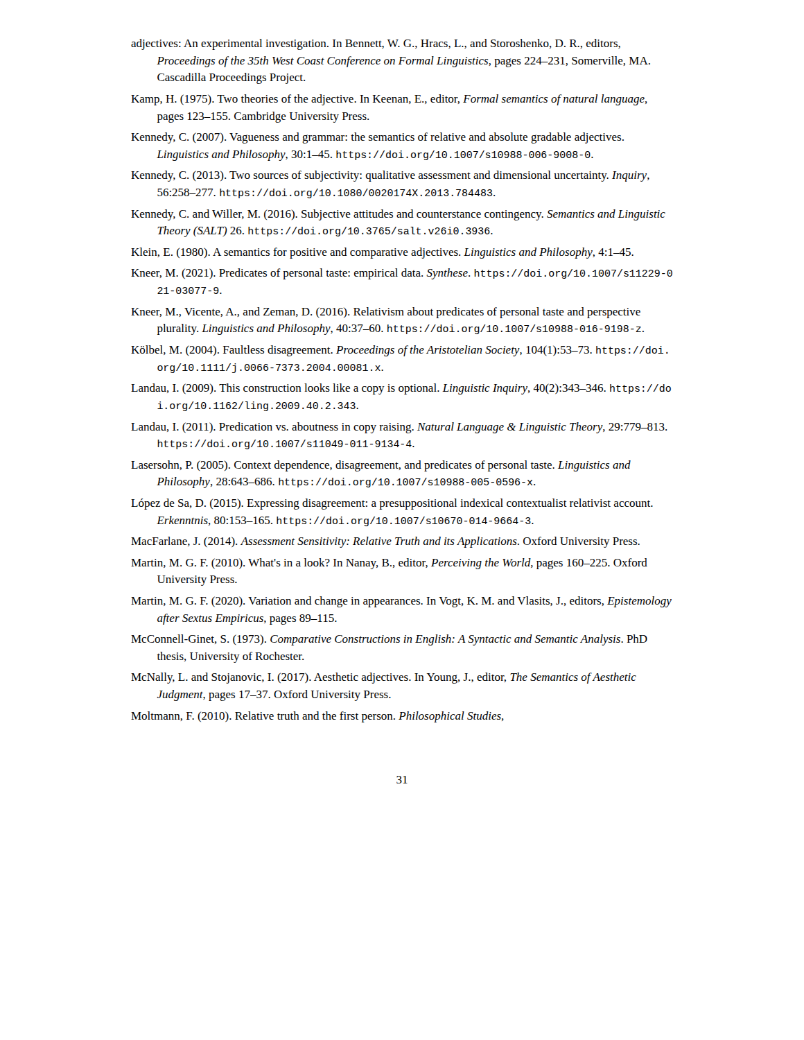adjectives: An experimental investigation. In Bennett, W. G., Hracs, L., and Storoshenko, D. R., editors, Proceedings of the 35th West Coast Conference on Formal Linguistics, pages 224–231, Somerville, MA. Cascadilla Proceedings Project.
Kamp, H. (1975). Two theories of the adjective. In Keenan, E., editor, Formal semantics of natural language, pages 123–155. Cambridge University Press.
Kennedy, C. (2007). Vagueness and grammar: the semantics of relative and absolute gradable adjectives. Linguistics and Philosophy, 30:1–45. https://doi.org/10.1007/s10988-006-9008-0.
Kennedy, C. (2013). Two sources of subjectivity: qualitative assessment and dimensional uncertainty. Inquiry, 56:258–277. https://doi.org/10.1080/0020174X.2013.784483.
Kennedy, C. and Willer, M. (2016). Subjective attitudes and counterstance contingency. Semantics and Linguistic Theory (SALT) 26. https://doi.org/10.3765/salt.v26i0.3936.
Klein, E. (1980). A semantics for positive and comparative adjectives. Linguistics and Philosophy, 4:1–45.
Kneer, M. (2021). Predicates of personal taste: empirical data. Synthese. https://doi.org/10.1007/s11229-021-03077-9.
Kneer, M., Vicente, A., and Zeman, D. (2016). Relativism about predicates of personal taste and perspective plurality. Linguistics and Philosophy, 40:37–60. https://doi.org/10.1007/s10988-016-9198-z.
Kölbel, M. (2004). Faultless disagreement. Proceedings of the Aristotelian Society, 104(1):53–73. https://doi.org/10.1111/j.0066-7373.2004.00081.x.
Landau, I. (2009). This construction looks like a copy is optional. Linguistic Inquiry, 40(2):343–346. https://doi.org/10.1162/ling.2009.40.2.343.
Landau, I. (2011). Predication vs. aboutness in copy raising. Natural Language & Linguistic Theory, 29:779–813. https://doi.org/10.1007/s11049-011-9134-4.
Lasersohn, P. (2005). Context dependence, disagreement, and predicates of personal taste. Linguistics and Philosophy, 28:643–686. https://doi.org/10.1007/s10988-005-0596-x.
López de Sa, D. (2015). Expressing disagreement: a presuppositional indexical contextualist relativist account. Erkenntnis, 80:153–165. https://doi.org/10.1007/s10670-014-9664-3.
MacFarlane, J. (2014). Assessment Sensitivity: Relative Truth and its Applications. Oxford University Press.
Martin, M. G. F. (2010). What's in a look? In Nanay, B., editor, Perceiving the World, pages 160–225. Oxford University Press.
Martin, M. G. F. (2020). Variation and change in appearances. In Vogt, K. M. and Vlasits, J., editors, Epistemology after Sextus Empiricus, pages 89–115.
McConnell-Ginet, S. (1973). Comparative Constructions in English: A Syntactic and Semantic Analysis. PhD thesis, University of Rochester.
McNally, L. and Stojanovic, I. (2017). Aesthetic adjectives. In Young, J., editor, The Semantics of Aesthetic Judgment, pages 17–37. Oxford University Press.
Moltmann, F. (2010). Relative truth and the first person. Philosophical Studies,
31